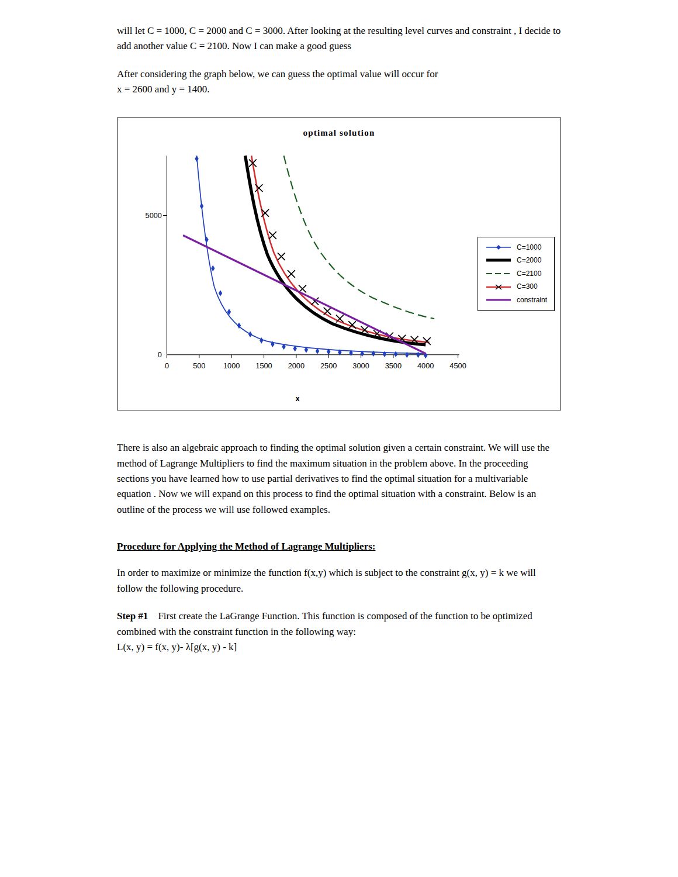will let C = 1000, C = 2000 and C = 3000. After looking at the resulting level curves and constraint , I decide to add another value C = 2100. Now I can make a good guess
After considering the graph below, we can guess the optimal value will occur for
x = 2600 and y = 1400.
optimal solution
5000 0 0 500 1000 1500 2000 2500 3000 3500 4000 4500
x
| | C=1000 |
| | C=2000 |
| | C=2100 |
| | C=300 |
| | constraint |
There is also an algebraic approach to finding the optimal solution given a certain constraint. We will use the method of Lagrange Multipliers to find the maximum situation in the problem above. In the proceeding sections you have learned how to use partial derivatives to find the optimal situation for a multivariable equation . Now we will expand on this process to find the optimal situation with a constraint. Below is an outline of the process we will use followed examples.
Procedure for Applying the Method of Lagrange Multipliers:
In order to maximize or minimize the function f(x,y) which is subject to the constraint g(x, y) = k we will follow the following procedure.
Step #1 First create the LaGrange Function. This function is composed of the function to be optimized combined with the constraint function in the following way:
L(x, y) = f(x, y)- λ[g(x, y) - k]